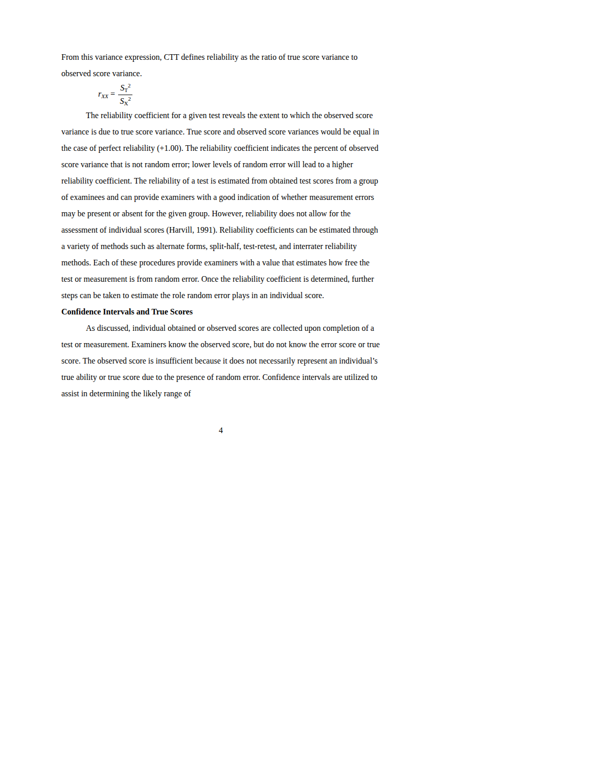From this variance expression, CTT defines reliability as the ratio of true score variance to observed score variance.
rXX = ST2 SX2
The reliability coefficient for a given test reveals the extent to which the observed score variance is due to true score variance. True score and observed score variances would be equal in the case of perfect reliability (+1.00). The reliability coefficient indicates the percent of observed score variance that is not random error; lower levels of random error will lead to a higher reliability coefficient. The reliability of a test is estimated from obtained test scores from a group of examinees and can provide examiners with a good indication of whether measurement errors may be present or absent for the given group. However, reliability does not allow for the assessment of individual scores (Harvill, 1991). Reliability coefficients can be estimated through a variety of methods such as alternate forms, split-half, test-retest, and interrater reliability methods. Each of these procedures provide examiners with a value that estimates how free the test or measurement is from random error. Once the reliability coefficient is determined, further steps can be taken to estimate the role random error plays in an individual score.
Confidence Intervals and True Scores
As discussed, individual obtained or observed scores are collected upon completion of a test or measurement. Examiners know the observed score, but do not know the error score or true score. The observed score is insufficient because it does not necessarily represent an individual’s true ability or true score due to the presence of random error. Confidence intervals are utilized to assist in determining the likely range of
4